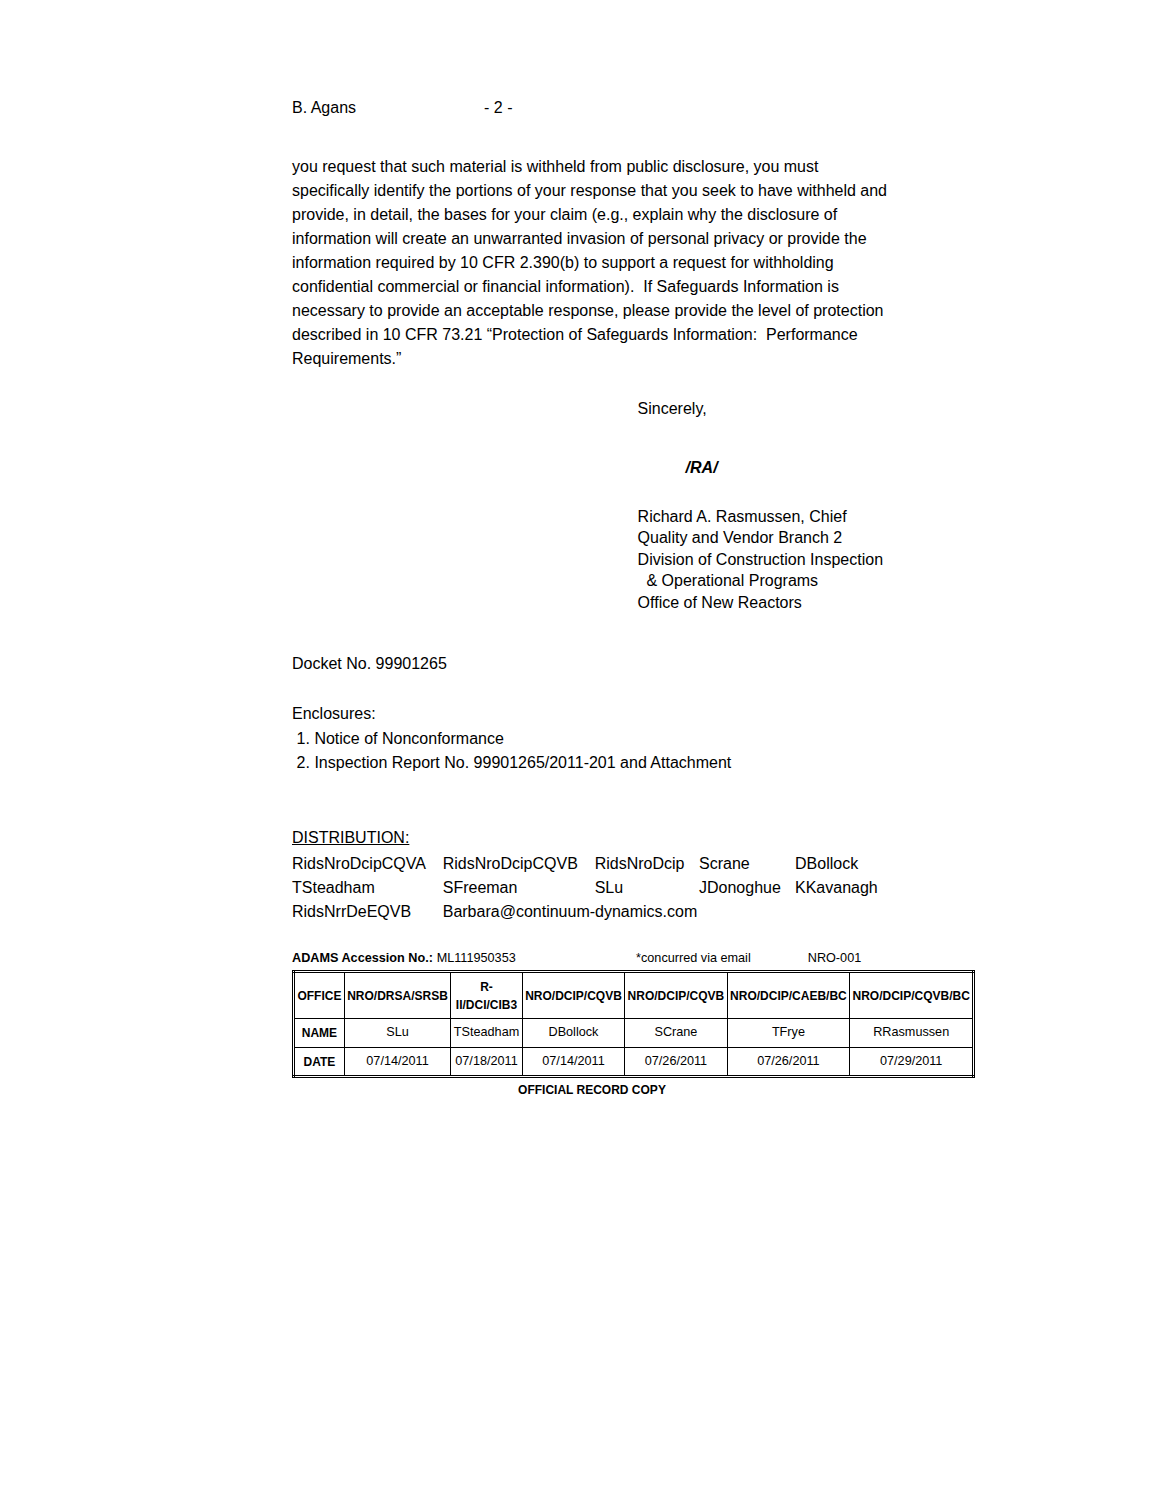B. Agans - 2 -
you request that such material is withheld from public disclosure, you must specifically identify the portions of your response that you seek to have withheld and provide, in detail, the bases for your claim (e.g., explain why the disclosure of information will create an unwarranted invasion of personal privacy or provide the information required by 10 CFR 2.390(b) to support a request for withholding confidential commercial or financial information). If Safeguards Information is necessary to provide an acceptable response, please provide the level of protection described in 10 CFR 73.21 “Protection of Safeguards Information: Performance Requirements.”
Sincerely,
/RA/
Richard A. Rasmussen, Chief
Quality and Vendor Branch 2
Division of Construction Inspection
& Operational Programs
Office of New Reactors
Docket No. 99901265
Enclosures:
Notice of Nonconformance
Inspection Report No. 99901265/2011-201 and Attachment
DISTRIBUTION:
| RidsNroDcipCQVA | RidsNroDcipCQVB | RidsNroDcip | Scrane | DBollock |
| TSteadham | SFreeman | SLu | JDonoghue | KKavanagh |
| RidsNrrDeEQVB | Barbara@continuum-dynamics.com |
ADAMS Accession No.: ML111950353 *concurred via email NRO-001
| OFFICE | NRO/DRSA/SRSB | R-II/DCI/CIB3 | NRO/DCIP/CQVB | NRO/DCIP/CQVB | NRO/DCIP/CAEB/BC | NRO/DCIP/CQVB/BC |
| NAME | SLu | TSteadham | DBollock | SCrane | TFrye | RRasmussen |
| DATE | 07/14/2011 | 07/18/2011 | 07/14/2011 | 07/26/2011 | 07/26/2011 | 07/29/2011 |
OFFICIAL RECORD COPY